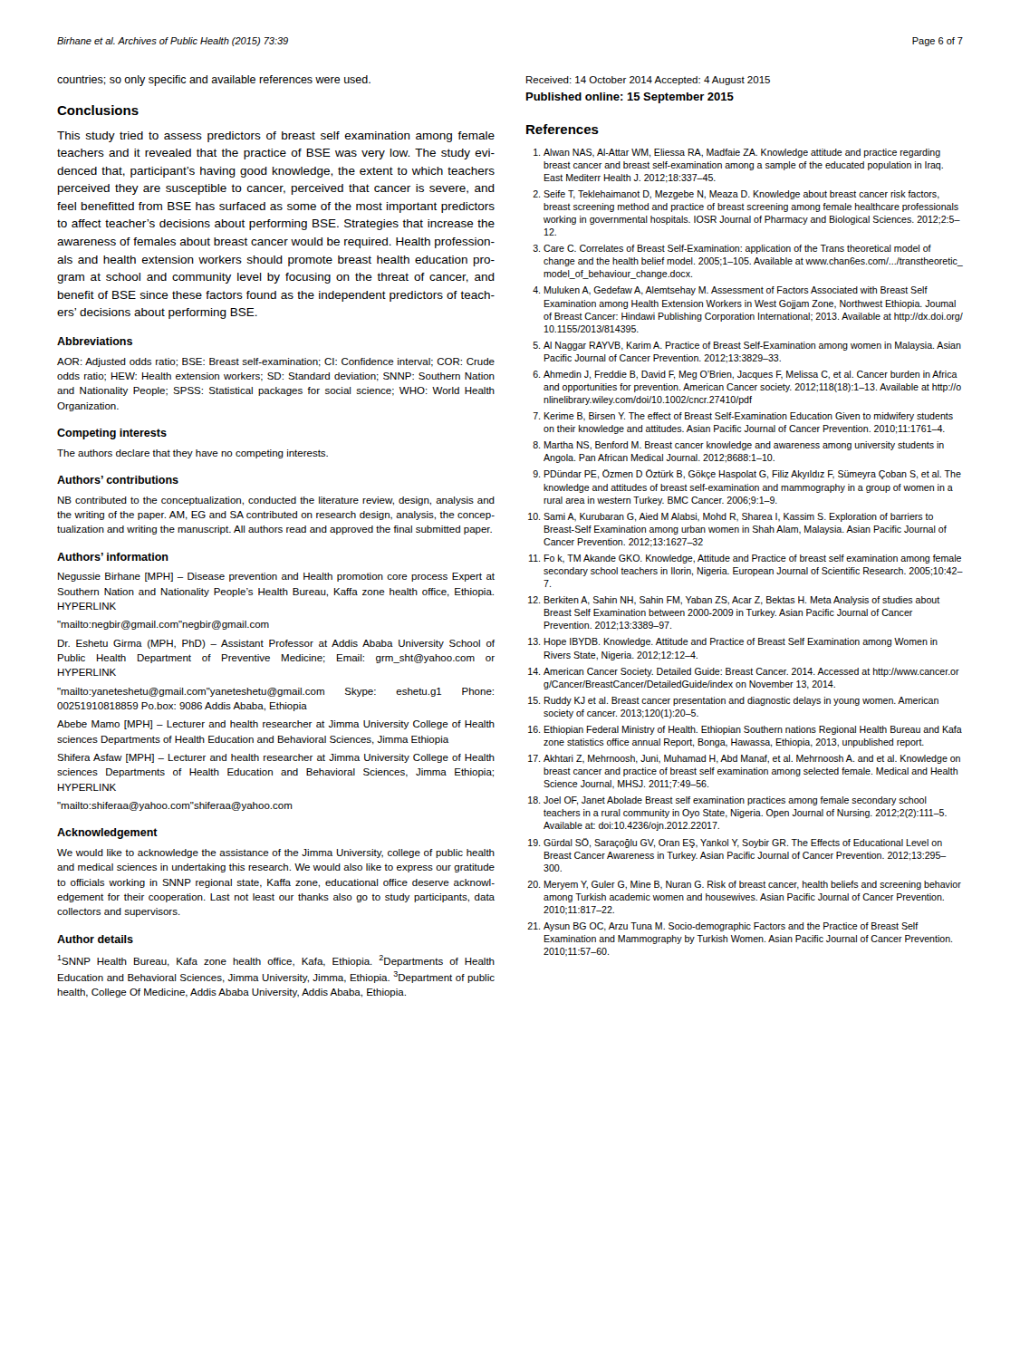Birhane et al. Archives of Public Health (2015) 73:39
Page 6 of 7
countries; so only specific and available references were used.
Conclusions
This study tried to assess predictors of breast self examination among female teachers and it revealed that the practice of BSE was very low. The study evidenced that, participant’s having good knowledge, the extent to which teachers perceived they are susceptible to cancer, perceived that cancer is severe, and feel benefitted from BSE has surfaced as some of the most important predictors to affect teacher’s decisions about performing BSE. Strategies that increase the awareness of females about breast cancer would be required. Health professionals and health extension workers should promote breast health education program at school and community level by focusing on the threat of cancer, and benefit of BSE since these factors found as the independent predictors of teachers’ decisions about performing BSE.
Abbreviations
AOR: Adjusted odds ratio; BSE: Breast self-examination; CI: Confidence interval; COR: Crude odds ratio; HEW: Health extension workers; SD: Standard deviation; SNNP: Southern Nation and Nationality People; SPSS: Statistical packages for social science; WHO: World Health Organization.
Competing interests
The authors declare that they have no competing interests.
Authors’ contributions
NB contributed to the conceptualization, conducted the literature review, design, analysis and the writing of the paper. AM, EG and SA contributed on research design, analysis, the conceptualization and writing the manuscript. All authors read and approved the final submitted paper.
Authors’ information
Negussie Birhane [MPH] – Disease prevention and Health promotion core process Expert at Southern Nation and Nationality People’s Health Bureau, Kaffa zone health office, Ethiopia. HYPERLINK
"mailto:negbir@gmail.com"negbir@gmail.com
Dr. Eshetu Girma (MPH, PhD) – Assistant Professor at Addis Ababa University School of Public Health Department of Preventive Medicine; Email: grm_sht@yahoo.com or HYPERLINK
"mailto:yaneteshetu@gmail.com"yaneteshetu@gmail.com Skype: eshetu.g1 Phone: 00251910818859 Po.box: 9086 Addis Ababa, Ethiopia
Abebe Mamo [MPH] – Lecturer and health researcher at Jimma University College of Health sciences Departments of Health Education and Behavioral Sciences, Jimma Ethiopia
Shifera Asfaw [MPH] – Lecturer and health researcher at Jimma University College of Health sciences Departments of Health Education and Behavioral Sciences, Jimma Ethiopia; HYPERLINK
"mailto:shiferaa@yahoo.com"shiferaa@yahoo.com
Acknowledgement
We would like to acknowledge the assistance of the Jimma University, college of public health and medical sciences in undertaking this research. We would also like to express our gratitude to officials working in SNNP regional state, Kaffa zone, educational office deserve acknowledgement for their cooperation. Last not least our thanks also go to study participants, data collectors and supervisors.
Author details
1SNNP Health Bureau, Kafa zone health office, Kafa, Ethiopia. 2Departments of Health Education and Behavioral Sciences, Jimma University, Jimma, Ethiopia. 3Department of public health, College Of Medicine, Addis Ababa University, Addis Ababa, Ethiopia.
Received: 14 October 2014 Accepted: 4 August 2015
Published online: 15 September 2015
References
Alwan NAS, Al-Attar WM, Eliessa RA, Madfaie ZA. Knowledge attitude and practice regarding breast cancer and breast self-examination among a sample of the educated population in Iraq. East Mediterr Health J. 2012;18:337–45.
Seife T, Teklehaimanot D, Mezgebe N, Meaza D. Knowledge about breast cancer risk factors, breast screening method and practice of breast screening among female healthcare professionals working in governmental hospitals. IOSR Journal of Pharmacy and Biological Sciences. 2012;2:5–12.
Care C. Correlates of Breast Self-Examination: application of the Trans theoretical model of change and the health belief model. 2005;1–105. Available at www.chan6es.com/.../transtheoretic_model_of_behaviour_change.docx.
Muluken A, Gedefaw A, Alemtsehay M. Assessment of Factors Associated with Breast Self Examination among Health Extension Workers in West Gojjam Zone, Northwest Ethiopia. Joumal of Breast Cancer: Hindawi Publishing Corporation International; 2013. Available at http://dx.doi.org/10.1155/2013/814395.
Al Naggar RAYVB, Karim A. Practice of Breast Self-Examination among women in Malaysia. Asian Pacific Journal of Cancer Prevention. 2012;13:3829–33.
Ahmedin J, Freddie B, David F, Meg O’Brien, Jacques F, Melissa C, et al. Cancer burden in Africa and opportunities for prevention. American Cancer society. 2012;118(18):1–13. Available at http://onlinelibrary.wiley.com/doi/10.1002/cncr.27410/pdf
Kerime B, Birsen Y. The effect of Breast Self-Examination Education Given to midwifery students on their knowledge and attitudes. Asian Pacific Journal of Cancer Prevention. 2010;11:1761–4.
Martha NS, Benford M. Breast cancer knowledge and awareness among university students in Angola. Pan African Medical Journal. 2012;8688:1–10.
PDündar PE, Özmen D Öztürk B, Gökçe Haspolat G, Filiz Akyıldız F, Sümeyra Çoban S, et al. The knowledge and attitudes of breast self-examination and mammography in a group of women in a rural area in western Turkey. BMC Cancer. 2006;9:1–9.
Sami A, Kurubaran G, Aied M Alabsi, Mohd R, Sharea I, Kassim S. Exploration of barriers to Breast-Self Examination among urban women in Shah Alam, Malaysia. Asian Pacific Journal of Cancer Prevention. 2012;13:1627–32
Fo k, TM Akande GKO. Knowledge, Attitude and Practice of breast self examination among female secondary school teachers in Ilorin, Nigeria. European Journal of Scientific Research. 2005;10:42–7.
Berkiten A, Sahin NH, Sahin FM, Yaban ZS, Acar Z, Bektas H. Meta Analysis of studies about Breast Self Examination between 2000-2009 in Turkey. Asian Pacific Journal of Cancer Prevention. 2012;13:3389–97.
Hope IBYDB. Knowledge. Attitude and Practice of Breast Self Examination among Women in Rivers State, Nigeria. 2012;12:12–4.
American Cancer Society. Detailed Guide: Breast Cancer. 2014. Accessed at http://www.cancer.org/Cancer/BreastCancer/DetailedGuide/index on November 13, 2014.
Ruddy KJ et al. Breast cancer presentation and diagnostic delays in young women. American society of cancer. 2013;120(1):20–5.
Ethiopian Federal Ministry of Health. Ethiopian Southern nations Regional Health Bureau and Kafa zone statistics office annual Report, Bonga, Hawassa, Ethiopia, 2013, unpublished report.
Akhtari Z, Mehrnoosh, Juni, Muhamad H, Abd Manaf, et al. Mehrnoosh A. and et al. Knowledge on breast cancer and practice of breast self examination among selected female. Medical and Health Science Journal, MHSJ. 2011;7:49–56.
Joel OF, Janet Abolade Breast self examination practices among female secondary school teachers in a rural community in Oyo State, Nigeria. Open Journal of Nursing. 2012;2(2):111–5. Available at: doi:10.4236/ojn.2012.22017.
Gürdal SÖ, Saraçoğlu GV, Oran EŞ, Yankol Y, Soybir GR. The Effects of Educational Level on Breast Cancer Awareness in Turkey. Asian Pacific Journal of Cancer Prevention. 2012;13:295–300.
Meryem Y, Guler G, Mine B, Nuran G. Risk of breast cancer, health beliefs and screening behavior among Turkish academic women and housewives. Asian Pacific Journal of Cancer Prevention. 2010;11:817–22.
Aysun BG OC, Arzu Tuna M. Socio-demographic Factors and the Practice of Breast Self Examination and Mammography by Turkish Women. Asian Pacific Journal of Cancer Prevention. 2010;11:57–60.